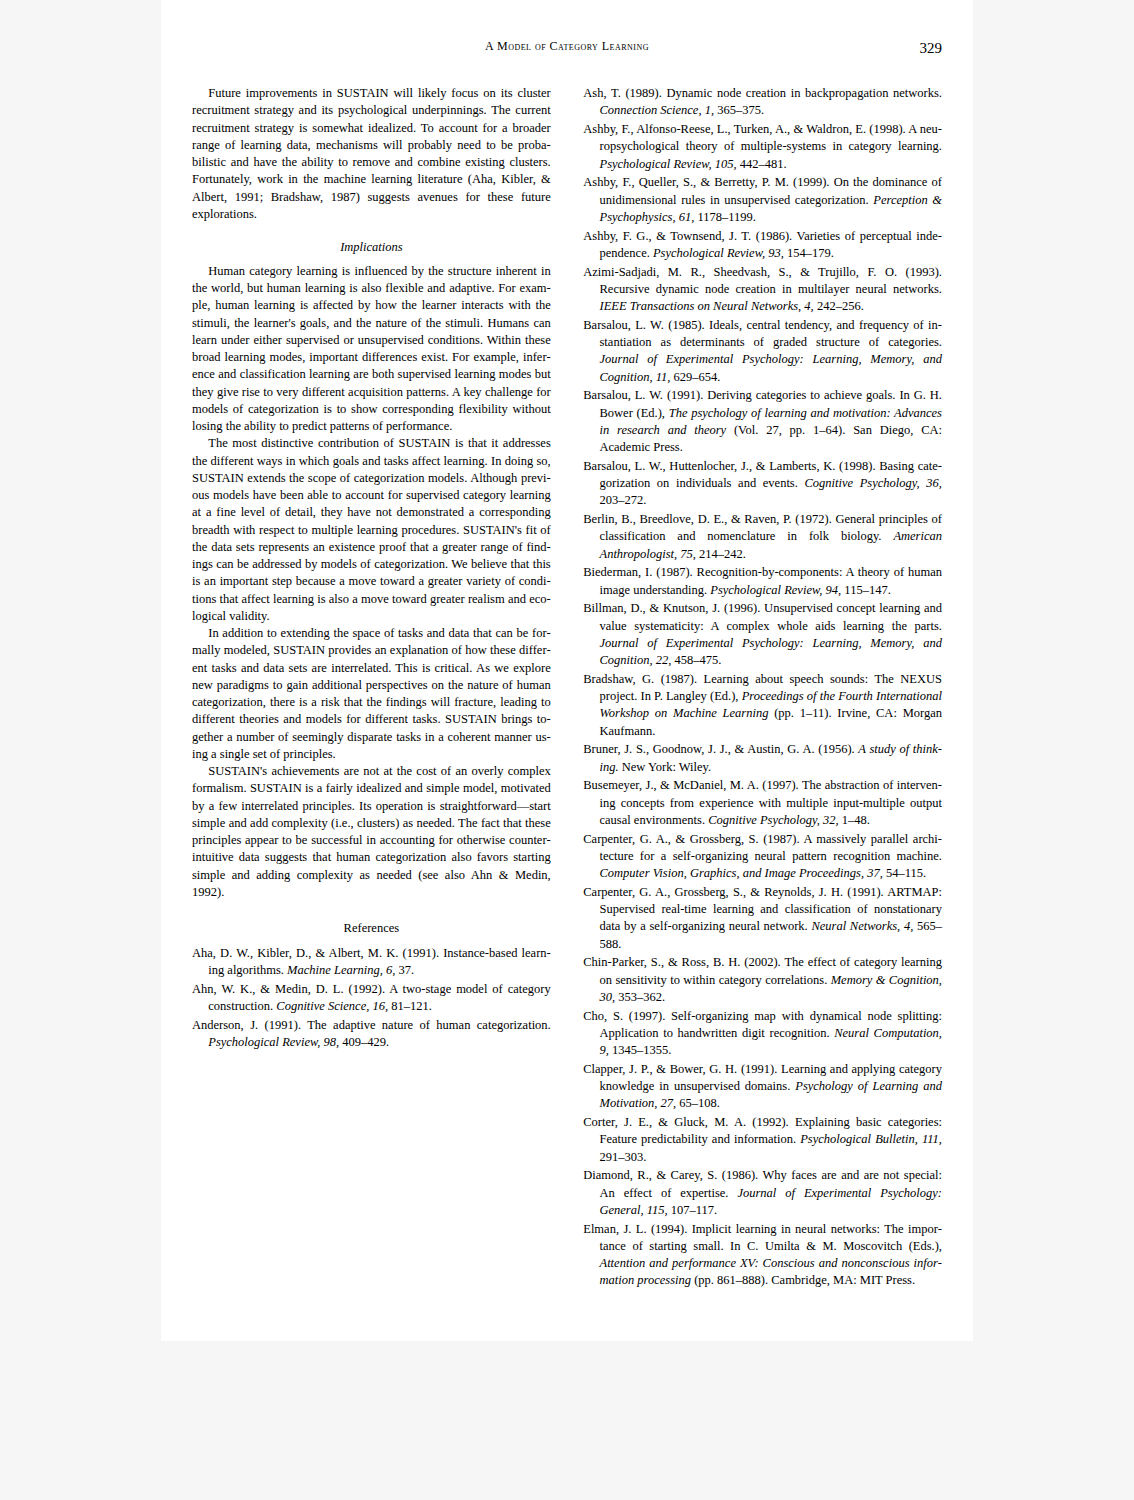A Model of Category Learning 329
Future improvements in SUSTAIN will likely focus on its cluster recruitment strategy and its psychological underpinnings. The current recruitment strategy is somewhat idealized. To account for a broader range of learning data, mechanisms will probably need to be probabilistic and have the ability to remove and combine existing clusters. Fortunately, work in the machine learning literature (Aha, Kibler, & Albert, 1991; Bradshaw, 1987) suggests avenues for these future explorations.
Implications
Human category learning is influenced by the structure inherent in the world, but human learning is also flexible and adaptive. For example, human learning is affected by how the learner interacts with the stimuli, the learner's goals, and the nature of the stimuli. Humans can learn under either supervised or unsupervised conditions. Within these broad learning modes, important differences exist. For example, inference and classification learning are both supervised learning modes but they give rise to very different acquisition patterns. A key challenge for models of categorization is to show corresponding flexibility without losing the ability to predict patterns of performance.
The most distinctive contribution of SUSTAIN is that it addresses the different ways in which goals and tasks affect learning. In doing so, SUSTAIN extends the scope of categorization models. Although previous models have been able to account for supervised category learning at a fine level of detail, they have not demonstrated a corresponding breadth with respect to multiple learning procedures. SUSTAIN's fit of the data sets represents an existence proof that a greater range of findings can be addressed by models of categorization. We believe that this is an important step because a move toward a greater variety of conditions that affect learning is also a move toward greater realism and ecological validity.
In addition to extending the space of tasks and data that can be formally modeled, SUSTAIN provides an explanation of how these different tasks and data sets are interrelated. This is critical. As we explore new paradigms to gain additional perspectives on the nature of human categorization, there is a risk that the findings will fracture, leading to different theories and models for different tasks. SUSTAIN brings together a number of seemingly disparate tasks in a coherent manner using a single set of principles.
SUSTAIN's achievements are not at the cost of an overly complex formalism. SUSTAIN is a fairly idealized and simple model, motivated by a few interrelated principles. Its operation is straightforward—start simple and add complexity (i.e., clusters) as needed. The fact that these principles appear to be successful in accounting for otherwise counterintuitive data suggests that human categorization also favors starting simple and adding complexity as needed (see also Ahn & Medin, 1992).
References
Aha, D. W., Kibler, D., & Albert, M. K. (1991). Instance-based learning algorithms. Machine Learning, 6, 37.
Ahn, W. K., & Medin, D. L. (1992). A two-stage model of category construction. Cognitive Science, 16, 81–121.
Anderson, J. (1991). The adaptive nature of human categorization. Psychological Review, 98, 409–429.
Ash, T. (1989). Dynamic node creation in backpropagation networks. Connection Science, 1, 365–375.
Ashby, F., Alfonso-Reese, L., Turken, A., & Waldron, E. (1998). A neuropsychological theory of multiple-systems in category learning. Psychological Review, 105, 442–481.
Ashby, F., Queller, S., & Berretty, P. M. (1999). On the dominance of unidimensional rules in unsupervised categorization. Perception & Psychophysics, 61, 1178–1199.
Ashby, F. G., & Townsend, J. T. (1986). Varieties of perceptual independence. Psychological Review, 93, 154–179.
Azimi-Sadjadi, M. R., Sheedvash, S., & Trujillo, F. O. (1993). Recursive dynamic node creation in multilayer neural networks. IEEE Transactions on Neural Networks, 4, 242–256.
Barsalou, L. W. (1985). Ideals, central tendency, and frequency of instantiation as determinants of graded structure of categories. Journal of Experimental Psychology: Learning, Memory, and Cognition, 11, 629–654.
Barsalou, L. W. (1991). Deriving categories to achieve goals. In G. H. Bower (Ed.), The psychology of learning and motivation: Advances in research and theory (Vol. 27, pp. 1–64). San Diego, CA: Academic Press.
Barsalou, L. W., Huttenlocher, J., & Lamberts, K. (1998). Basing categorization on individuals and events. Cognitive Psychology, 36, 203–272.
Berlin, B., Breedlove, D. E., & Raven, P. (1972). General principles of classification and nomenclature in folk biology. American Anthropologist, 75, 214–242.
Biederman, I. (1987). Recognition-by-components: A theory of human image understanding. Psychological Review, 94, 115–147.
Billman, D., & Knutson, J. (1996). Unsupervised concept learning and value systematicity: A complex whole aids learning the parts. Journal of Experimental Psychology: Learning, Memory, and Cognition, 22, 458–475.
Bradshaw, G. (1987). Learning about speech sounds: The NEXUS project. In P. Langley (Ed.), Proceedings of the Fourth International Workshop on Machine Learning (pp. 1–11). Irvine, CA: Morgan Kaufmann.
Bruner, J. S., Goodnow, J. J., & Austin, G. A. (1956). A study of thinking. New York: Wiley.
Busemeyer, J., & McDaniel, M. A. (1997). The abstraction of intervening concepts from experience with multiple input-multiple output causal environments. Cognitive Psychology, 32, 1–48.
Carpenter, G. A., & Grossberg, S. (1987). A massively parallel architecture for a self-organizing neural pattern recognition machine. Computer Vision, Graphics, and Image Proceedings, 37, 54–115.
Carpenter, G. A., Grossberg, S., & Reynolds, J. H. (1991). ARTMAP: Supervised real-time learning and classification of nonstationary data by a self-organizing neural network. Neural Networks, 4, 565–588.
Chin-Parker, S., & Ross, B. H. (2002). The effect of category learning on sensitivity to within category correlations. Memory & Cognition, 30, 353–362.
Cho, S. (1997). Self-organizing map with dynamical node splitting: Application to handwritten digit recognition. Neural Computation, 9, 1345–1355.
Clapper, J. P., & Bower, G. H. (1991). Learning and applying category knowledge in unsupervised domains. Psychology of Learning and Motivation, 27, 65–108.
Corter, J. E., & Gluck, M. A. (1992). Explaining basic categories: Feature predictability and information. Psychological Bulletin, 111, 291–303.
Diamond, R., & Carey, S. (1986). Why faces are and are not special: An effect of expertise. Journal of Experimental Psychology: General, 115, 107–117.
Elman, J. L. (1994). Implicit learning in neural networks: The importance of starting small. In C. Umilta & M. Moscovitch (Eds.), Attention and performance XV: Conscious and nonconscious information processing (pp. 861–888). Cambridge, MA: MIT Press.